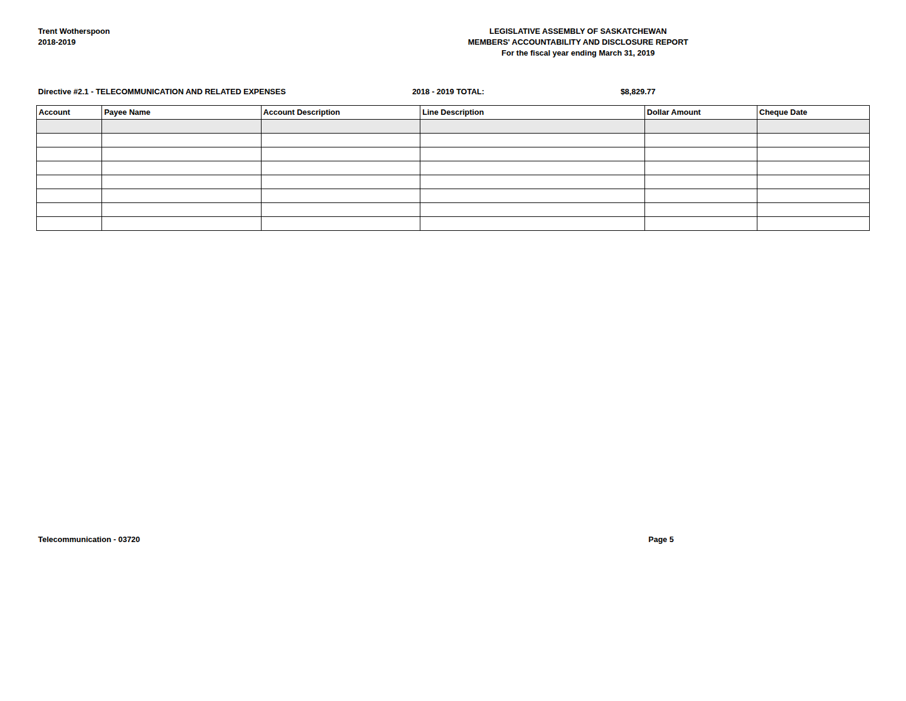| Trent Wotherspoon 2018-2019 | LEGISLATIVE ASSEMBLY OF SASKATCHEWAN MEMBERS' ACCOUNTABILITY AND DISCLOSURE REPORT For the fiscal year ending March 31, 2019 |
| Directive #2.1 - TELECOMMUNICATION AND RELATED EXPENSES | 2018 - 2019 TOTAL: | $8,829.77 |
| Account | Payee Name | Account Description | Line Description | Dollar Amount | Cheque Date |
| --- | --- | --- | --- | --- | --- |
| Telecommunication - 03720 | Page 5 |